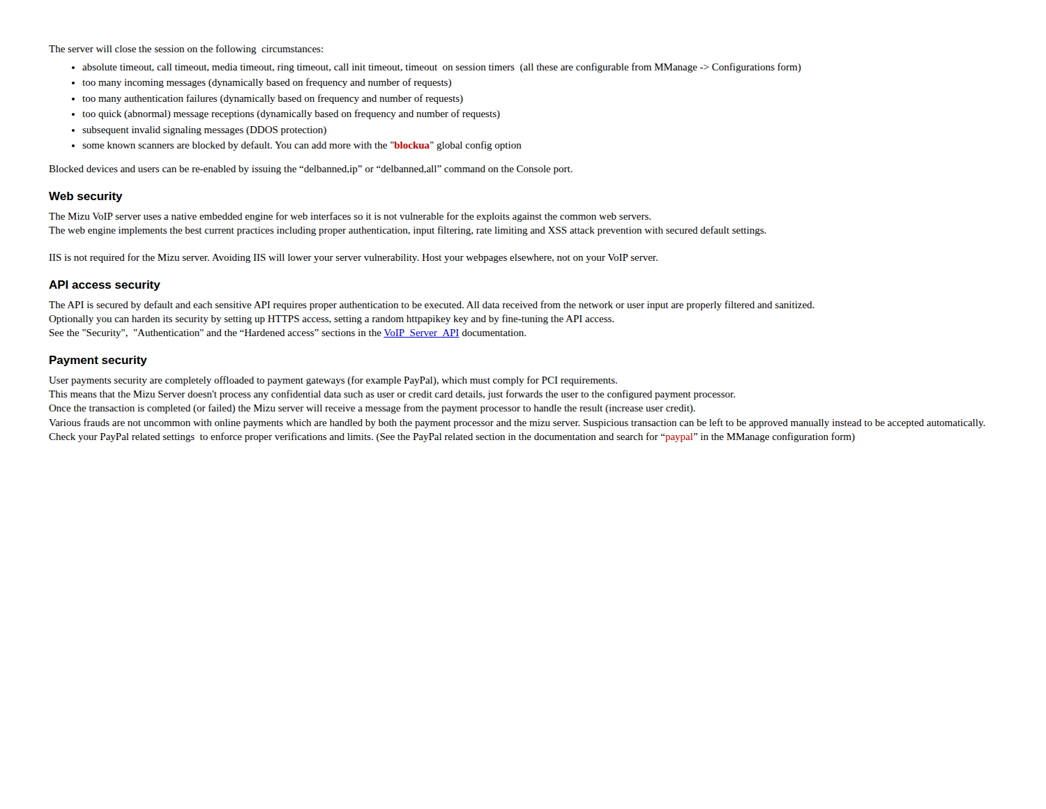The server will close the session on the following circumstances:
absolute timeout, call timeout, media timeout, ring timeout, call init timeout, timeout on session timers (all these are configurable from MManage -> Configurations form)
too many incoming messages (dynamically based on frequency and number of requests)
too many authentication failures (dynamically based on frequency and number of requests)
too quick (abnormal) message receptions (dynamically based on frequency and number of requests)
subsequent invalid signaling messages (DDOS protection)
some known scanners are blocked by default. You can add more with the "blockua" global config option
Blocked devices and users can be re-enabled by issuing the “delbanned,ip” or “delbanned,all” command on the Console port.
Web security
The Mizu VoIP server uses a native embedded engine for web interfaces so it is not vulnerable for the exploits against the common web servers.
The web engine implements the best current practices including proper authentication, input filtering, rate limiting and XSS attack prevention with secured default settings.
IIS is not required for the Mizu server. Avoiding IIS will lower your server vulnerability. Host your webpages elsewhere, not on your VoIP server.
API access security
The API is secured by default and each sensitive API requires proper authentication to be executed. All data received from the network or user input are properly filtered and sanitized.
Optionally you can harden its security by setting up HTTPS access, setting a random httpapikey key and by fine-tuning the API access.
See the "Security", "Authentication" and the “Hardened access” sections in the VoIP_Server_API documentation.
Payment security
User payments security are completely offloaded to payment gateways (for example PayPal), which must comply for PCI requirements.
This means that the Mizu Server doesn't process any confidential data such as user or credit card details, just forwards the user to the configured payment processor.
Once the transaction is completed (or failed) the Mizu server will receive a message from the payment processor to handle the result (increase user credit).
Various frauds are not uncommon with online payments which are handled by both the payment processor and the mizu server. Suspicious transaction can be left to be approved manually instead to be accepted automatically.
Check your PayPal related settings to enforce proper verifications and limits. (See the PayPal related section in the documentation and search for “paypal” in the MManage configuration form)